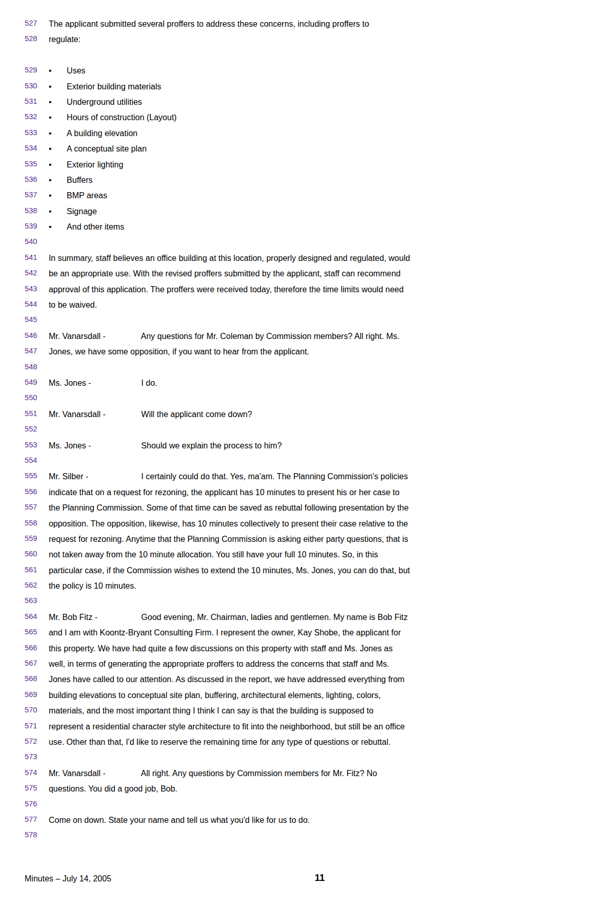527
The applicant submitted several proffers to address these concerns, including proffers to
528
regulate:
529
•
Uses
530
•
Exterior building materials
531
•
Underground utilities
532
•
Hours of construction (Layout)
533
•
A building elevation
534
•
A conceptual site plan
535
•
Exterior lighting
536
•
Buffers
537
•
BMP areas
538
•
Signage
539
•
And other items
540
541
In summary, staff believes an office building at this location, properly designed and regulated, would
542
be an appropriate use. With the revised proffers submitted by the applicant, staff can recommend
543
approval of this application. The proffers were received today, therefore the time limits would need
544
to be waived.
545
546
Mr. Vanarsdall - Any questions for Mr. Coleman by Commission members? All right. Ms.
547
Jones, we have some opposition, if you want to hear from the applicant.
548
549
Ms. Jones - I do.
550
551
Mr. Vanarsdall - Will the applicant come down?
552
553
Ms. Jones - Should we explain the process to him?
554
555
Mr. Silber - I certainly could do that. Yes, ma'am. The Planning Commission's policies
556
indicate that on a request for rezoning, the applicant has 10 minutes to present his or her case to
557
the Planning Commission. Some of that time can be saved as rebuttal following presentation by the
558
opposition. The opposition, likewise, has 10 minutes collectively to present their case relative to the
559
request for rezoning. Anytime that the Planning Commission is asking either party questions, that is
560
not taken away from the 10 minute allocation. You still have your full 10 minutes. So, in this
561
particular case, if the Commission wishes to extend the 10 minutes, Ms. Jones, you can do that, but
562
the policy is 10 minutes.
563
564
Mr. Bob Fitz - Good evening, Mr. Chairman, ladies and gentlemen. My name is Bob Fitz
565
and I am with Koontz-Bryant Consulting Firm. I represent the owner, Kay Shobe, the applicant for
566
this property. We have had quite a few discussions on this property with staff and Ms. Jones as
567
well, in terms of generating the appropriate proffers to address the concerns that staff and Ms.
568
Jones have called to our attention. As discussed in the report, we have addressed everything from
569
building elevations to conceptual site plan, buffering, architectural elements, lighting, colors,
570
materials, and the most important thing I think I can say is that the building is supposed to
571
represent a residential character style architecture to fit into the neighborhood, but still be an office
572
use. Other than that, I'd like to reserve the remaining time for any type of questions or rebuttal.
573
574
Mr. Vanarsdall - All right. Any questions by Commission members for Mr. Fitz? No
575
questions. You did a good job, Bob.
576
577
Come on down. State your name and tell us what you'd like for us to do.
578
Minutes – July 14, 2005
11